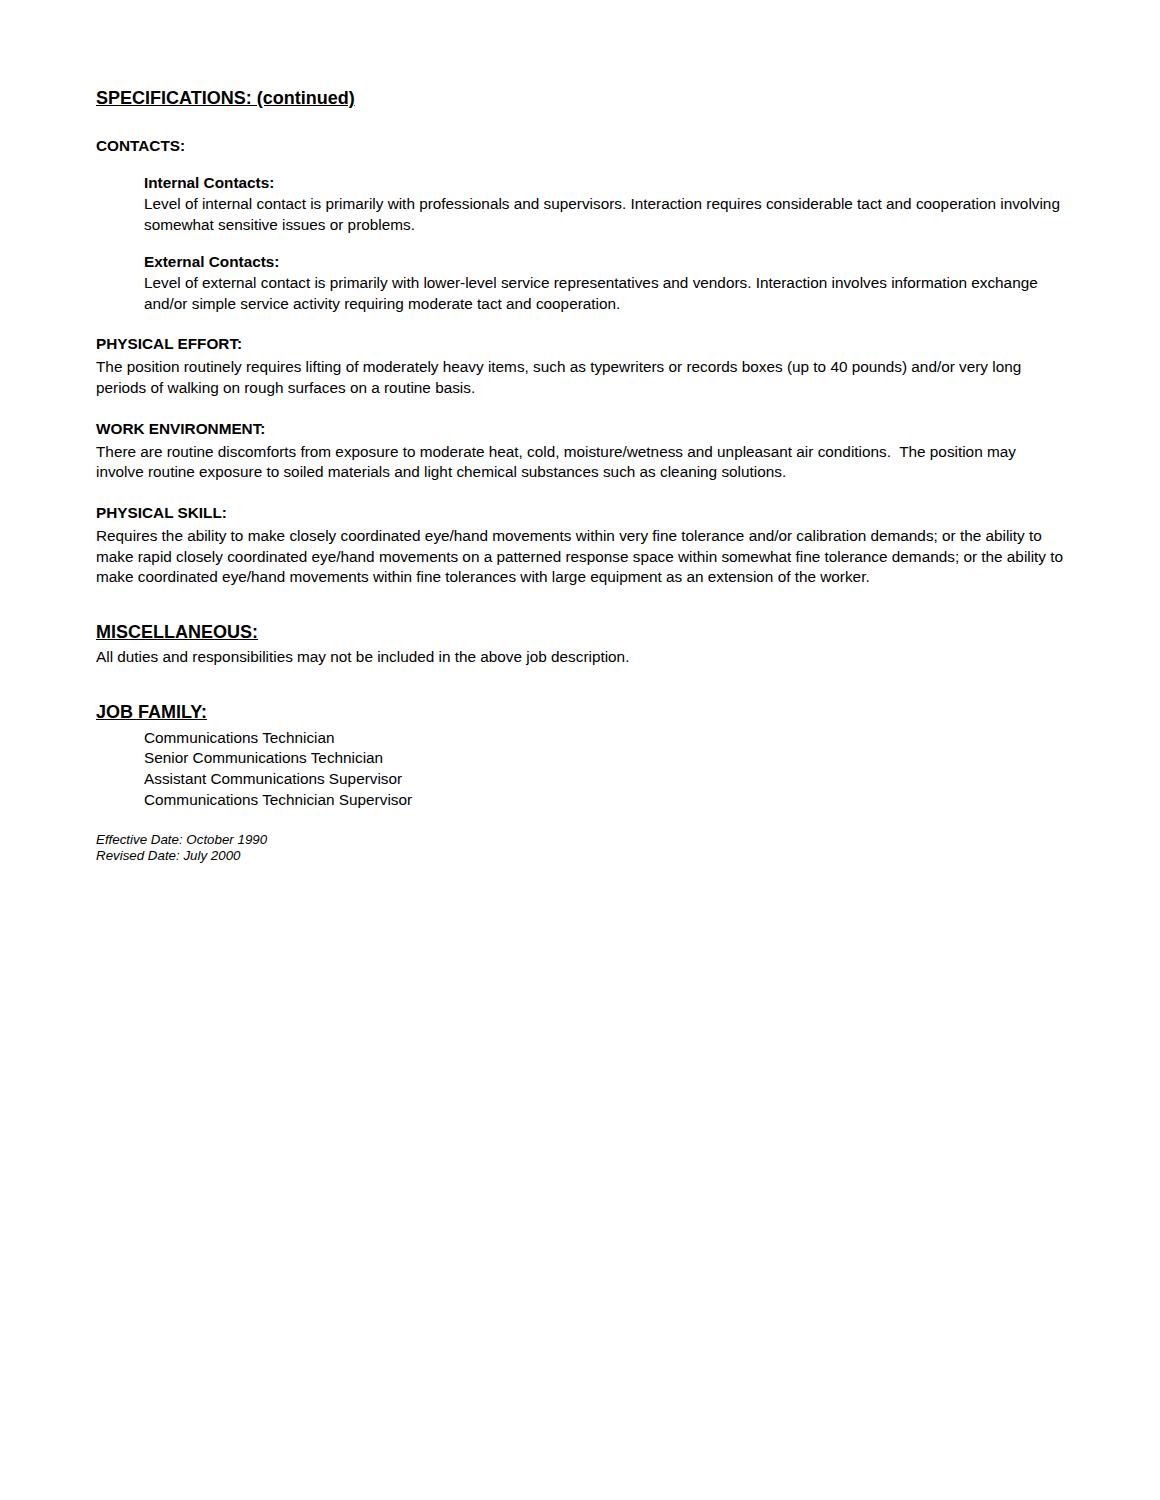SPECIFICATIONS: (continued)
CONTACTS:
Internal Contacts:
Level of internal contact is primarily with professionals and supervisors. Interaction requires considerable tact and cooperation involving somewhat sensitive issues or problems.
External Contacts:
Level of external contact is primarily with lower-level service representatives and vendors. Interaction involves information exchange and/or simple service activity requiring moderate tact and cooperation.
PHYSICAL EFFORT:
The position routinely requires lifting of moderately heavy items, such as typewriters or records boxes (up to 40 pounds) and/or very long periods of walking on rough surfaces on a routine basis.
WORK ENVIRONMENT:
There are routine discomforts from exposure to moderate heat, cold, moisture/wetness and unpleasant air conditions. The position may involve routine exposure to soiled materials and light chemical substances such as cleaning solutions.
PHYSICAL SKILL:
Requires the ability to make closely coordinated eye/hand movements within very fine tolerance and/or calibration demands; or the ability to make rapid closely coordinated eye/hand movements on a patterned response space within somewhat fine tolerance demands; or the ability to make coordinated eye/hand movements within fine tolerances with large equipment as an extension of the worker.
MISCELLANEOUS:
All duties and responsibilities may not be included in the above job description.
JOB FAMILY:
Communications Technician
Senior Communications Technician
Assistant Communications Supervisor
Communications Technician Supervisor
Effective Date: October 1990
Revised Date: July 2000